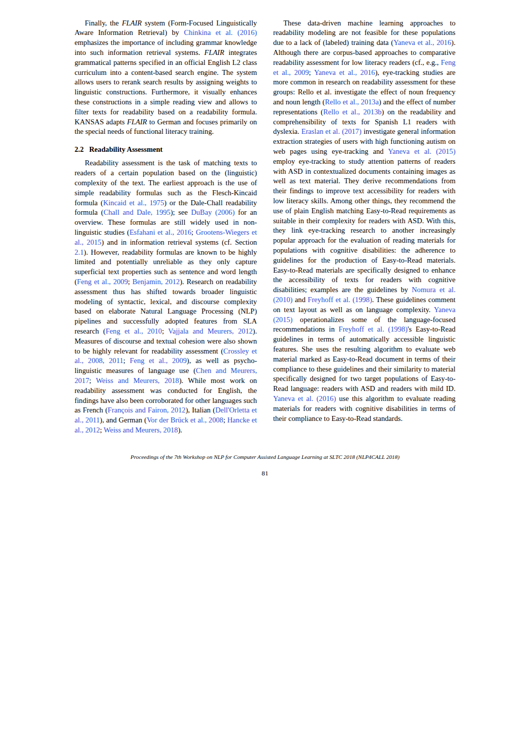Finally, the FLAIR system (Form-Focused Linguistically Aware Information Retrieval) by Chinkina et al. (2016) emphasizes the importance of including grammar knowledge into such information retrieval systems. FLAIR integrates grammatical patterns specified in an official English L2 class curriculum into a content-based search engine. The system allows users to rerank search results by assigning weights to linguistic constructions. Furthermore, it visually enhances these constructions in a simple reading view and allows to filter texts for readability based on a readability formula. KANSAS adapts FLAIR to German and focuses primarily on the special needs of functional literacy training.
2.2 Readability Assessment
Readability assessment is the task of matching texts to readers of a certain population based on the (linguistic) complexity of the text. The earliest approach is the use of simple readability formulas such as the Flesch-Kincaid formula (Kincaid et al., 1975) or the Dale-Chall readability formula (Chall and Dale, 1995); see DuBay (2006) for an overview. These formulas are still widely used in non-linguistic studies (Esfahani et al., 2016; Grootens-Wiegers et al., 2015) and in information retrieval systems (cf. Section 2.1). However, readability formulas are known to be highly limited and potentially unreliable as they only capture superficial text properties such as sentence and word length (Feng et al., 2009; Benjamin, 2012). Research on readability assessment thus has shifted towards broader linguistic modeling of syntactic, lexical, and discourse complexity based on elaborate Natural Language Processing (NLP) pipelines and successfully adopted features from SLA research (Feng et al., 2010; Vajjala and Meurers, 2012). Measures of discourse and textual cohesion were also shown to be highly relevant for readability assessment (Crossley et al., 2008, 2011; Feng et al., 2009), as well as psycho-linguistic measures of language use (Chen and Meurers, 2017; Weiss and Meurers, 2018). While most work on readability assessment was conducted for English, the findings have also been corroborated for other languages such as French (François and Fairon, 2012), Italian (Dell'Orletta et al., 2011), and German (Vor der Brück et al., 2008; Hancke et al., 2012; Weiss and Meurers, 2018).
These data-driven machine learning approaches to readability modeling are not feasible for these populations due to a lack of (labeled) training data (Yaneva et al., 2016). Although there are corpus-based approaches to comparative readability assessment for low literacy readers (cf., e.g., Feng et al., 2009; Yaneva et al., 2016), eye-tracking studies are more common in research on readability assessment for these groups: Rello et al. investigate the effect of noun frequency and noun length (Rello et al., 2013a) and the effect of number representations (Rello et al., 2013b) on the readability and comprehensibility of texts for Spanish L1 readers with dyslexia. Eraslan et al. (2017) investigate general information extraction strategies of users with high functioning autism on web pages using eye-tracking and Yaneva et al. (2015) employ eye-tracking to study attention patterns of readers with ASD in contextualized documents containing images as well as text material. They derive recommendations from their findings to improve text accessibility for readers with low literacy skills. Among other things, they recommend the use of plain English matching Easy-to-Read requirements as suitable in their complexity for readers with ASD. With this, they link eye-tracking research to another increasingly popular approach for the evaluation of reading materials for populations with cognitive disabilities: the adherence to guidelines for the production of Easy-to-Read materials. Easy-to-Read materials are specifically designed to enhance the accessibility of texts for readers with cognitive disabilities; examples are the guidelines by Nomura et al. (2010) and Freyhoff et al. (1998). These guidelines comment on text layout as well as on language complexity. Yaneva (2015) operationalizes some of the language-focused recommendations in Freyhoff et al. (1998)'s Easy-to-Read guidelines in terms of automatically accessible linguistic features. She uses the resulting algorithm to evaluate web material marked as Easy-to-Read document in terms of their compliance to these guidelines and their similarity to material specifically designed for two target populations of Easy-to-Read language: readers with ASD and readers with mild ID. Yaneva et al. (2016) use this algorithm to evaluate reading materials for readers with cognitive disabilities in terms of their compliance to Easy-to-Read standards.
Proceedings of the 7th Workshop on NLP for Computer Assisted Language Learning at SLTC 2018 (NLP4CALL 2018)
81